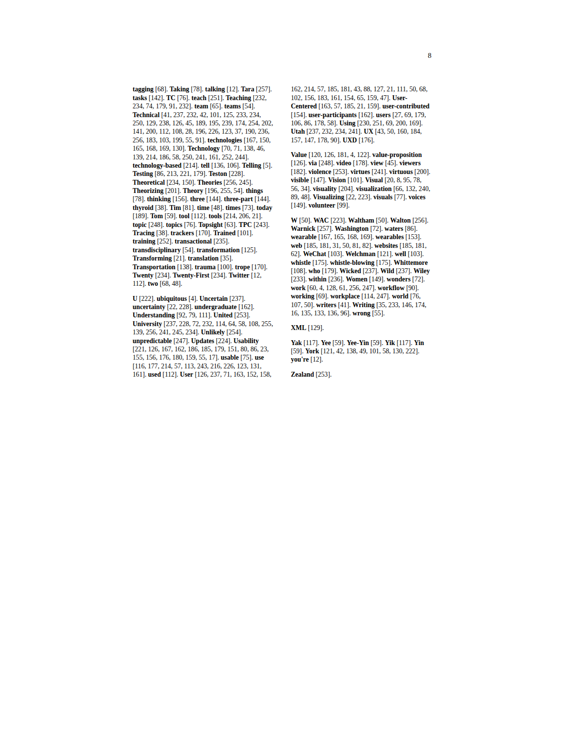8
tagging [68]. Taking [78]. talking [12]. Tara [257]. tasks [142]. TC [76]. teach [251]. Teaching [232, 234, 74, 179, 91, 232]. team [65]. teams [54]. Technical [41, 237, 232, 42, 101, 125, 233, 234, 250, 129, 238, 126, 45, 189, 195, 239, 174, 254, 202, 141, 200, 112, 108, 28, 196, 226, 123, 37, 190, 236, 256, 183, 103, 199, 55, 91]. technologies [167, 150, 165, 168, 169, 130]. Technology [70, 71, 138, 46, 139, 214, 186, 58, 250, 241, 161, 252, 244]. technology-based [214]. tell [136, 106]. Telling [5]. Testing [86, 213, 221, 179]. Teston [228]. Theoretical [234, 150]. Theories [256, 245]. Theorizing [201]. Theory [196, 255, 54]. things [78]. thinking [156]. three [144]. three-part [144]. thyroid [38]. Tim [81]. time [48]. times [73]. today [189]. Tom [59]. tool [112]. tools [214, 206, 21]. topic [248]. topics [76]. Topsight [63]. TPC [243]. Tracing [38]. trackers [170]. Trained [101]. training [252]. transactional [235]. transdisciplinary [54]. transformation [125]. Transforming [21]. translation [35]. Transportation [138]. trauma [100]. trope [170]. Twenty [234]. Twenty-First [234]. Twitter [12, 112]. two [68, 48].
U [222]. ubiquitous [4]. Uncertain [237]. uncertainty [22, 228]. undergraduate [162]. Understanding [92, 79, 111]. United [253]. University [237, 228, 72, 232, 114, 64, 58, 108, 255, 139, 256, 241, 245, 234]. Unlikely [254]. unpredictable [247]. Updates [224]. Usability [221, 126, 167, 162, 186, 185, 179, 151, 80, 86, 23, 155, 156, 176, 180, 159, 55, 17]. usable [75]. use [116, 177, 214, 57, 113, 243, 216, 226, 123, 131, 161]. used [112]. User [126, 237, 71, 163, 152, 158, 162, 214, 57, 185, 181, 43, 88, 127, 21, 111, 50, 68, 102, 156, 183, 161, 154, 65, 159, 47]. User-Centered [163, 57, 185, 21, 159]. user-contributed [154]. user-participants [162]. users [27, 69, 179, 106, 86, 178, 58]. Using [230, 251, 69, 200, 169]. Utah [237, 232, 234, 241]. UX [43, 50, 160, 184, 157, 147, 178, 90]. UXD [176].
Value [120, 126, 181, 4, 122]. value-proposition [126]. via [248]. video [178]. view [45]. viewers [182]. violence [253]. virtues [241]. virtuous [200]. visible [147]. Vision [101]. Visual [20, 8, 95, 78, 56, 34]. visuality [204]. visualization [66, 132, 240, 89, 48]. Visualizing [22, 223]. visuals [77]. voices [149]. volunteer [99].
W [50]. WAC [223]. Waltham [50]. Walton [256]. Warnick [257]. Washington [72]. waters [86]. wearable [167, 165, 168, 169]. wearables [153]. web [185, 181, 31, 50, 81, 82]. websites [185, 181, 62]. WeChat [103]. Welchman [121]. well [103]. whistle [175]. whistle-blowing [175]. Whittemore [108]. who [179]. Wicked [237]. Wild [237]. Wiley [233]. within [236]. Women [149]. wonders [72]. work [60, 4, 128, 61, 256, 247]. workflow [90]. working [69]. workplace [114, 247]. world [76, 107, 50]. writers [41]. Writing [35, 233, 146, 174, 16, 135, 133, 136, 96]. wrong [55].
XML [129].
Yak [117]. Yee [59]. Yee-Yin [59]. Yik [117]. Yin [59]. York [121, 42, 138, 49, 101, 58, 130, 222]. you're [12].
Zealand [253].